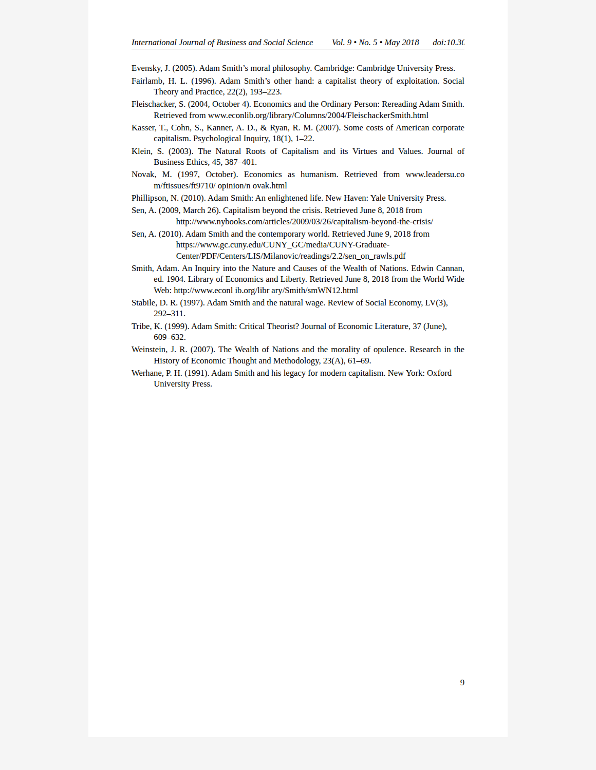International Journal of Business and Social Science Vol. 9 • No. 5 • May 2018 doi:10.30845/ijbss.v9n5p1
Evensky, J. (2005). Adam Smith’s moral philosophy. Cambridge: Cambridge University Press.
Fairlamb, H. L. (1996). Adam Smith’s other hand: a capitalist theory of exploitation. Social Theory and Practice, 22(2), 193–223.
Fleischacker, S. (2004, October 4). Economics and the Ordinary Person: Rereading Adam Smith. Retrieved from www.econlib.org/library/Columns/2004/FleischackerSmith.html
Kasser, T., Cohn, S., Kanner, A. D., & Ryan, R. M. (2007). Some costs of American corporate capitalism. Psychological Inquiry, 18(1), 1–22.
Klein, S. (2003). The Natural Roots of Capitalism and its Virtues and Values. Journal of Business Ethics, 45, 387–401.
Novak, M. (1997, October). Economics as humanism. Retrieved from www.leadersu.co m/ftissues/ft9710/ opinion/n ovak.html
Phillipson, N. (2010). Adam Smith: An enlightened life. New Haven: Yale University Press.
Sen, A. (2009, March 26). Capitalism beyond the crisis. Retrieved June 8, 2018 from http://www.nybooks.com/articles/2009/03/26/capitalism-beyond-the-crisis/
Sen, A. (2010). Adam Smith and the contemporary world. Retrieved June 9, 2018 from https://www.gc.cuny.edu/CUNY_GC/media/CUNY-Graduate- Center/PDF/Centers/LIS/Milanovic/readings/2.2/sen_on_rawls.pdf
Smith, Adam. An Inquiry into the Nature and Causes of the Wealth of Nations. Edwin Cannan, ed. 1904. Library of Economics and Liberty. Retrieved June 8, 2018 from the World Wide Web: http://www.econl ib.org/libr ary/Smith/smWN12.html
Stabile, D. R. (1997). Adam Smith and the natural wage. Review of Social Economy, LV(3), 292–311.
Tribe, K. (1999). Adam Smith: Critical Theorist? Journal of Economic Literature, 37 (June), 609–632.
Weinstein, J. R. (2007). The Wealth of Nations and the morality of opulence. Research in the History of Economic Thought and Methodology, 23(A), 61–69.
Werhane, P. H. (1991). Adam Smith and his legacy for modern capitalism. New York: Oxford University Press.
9